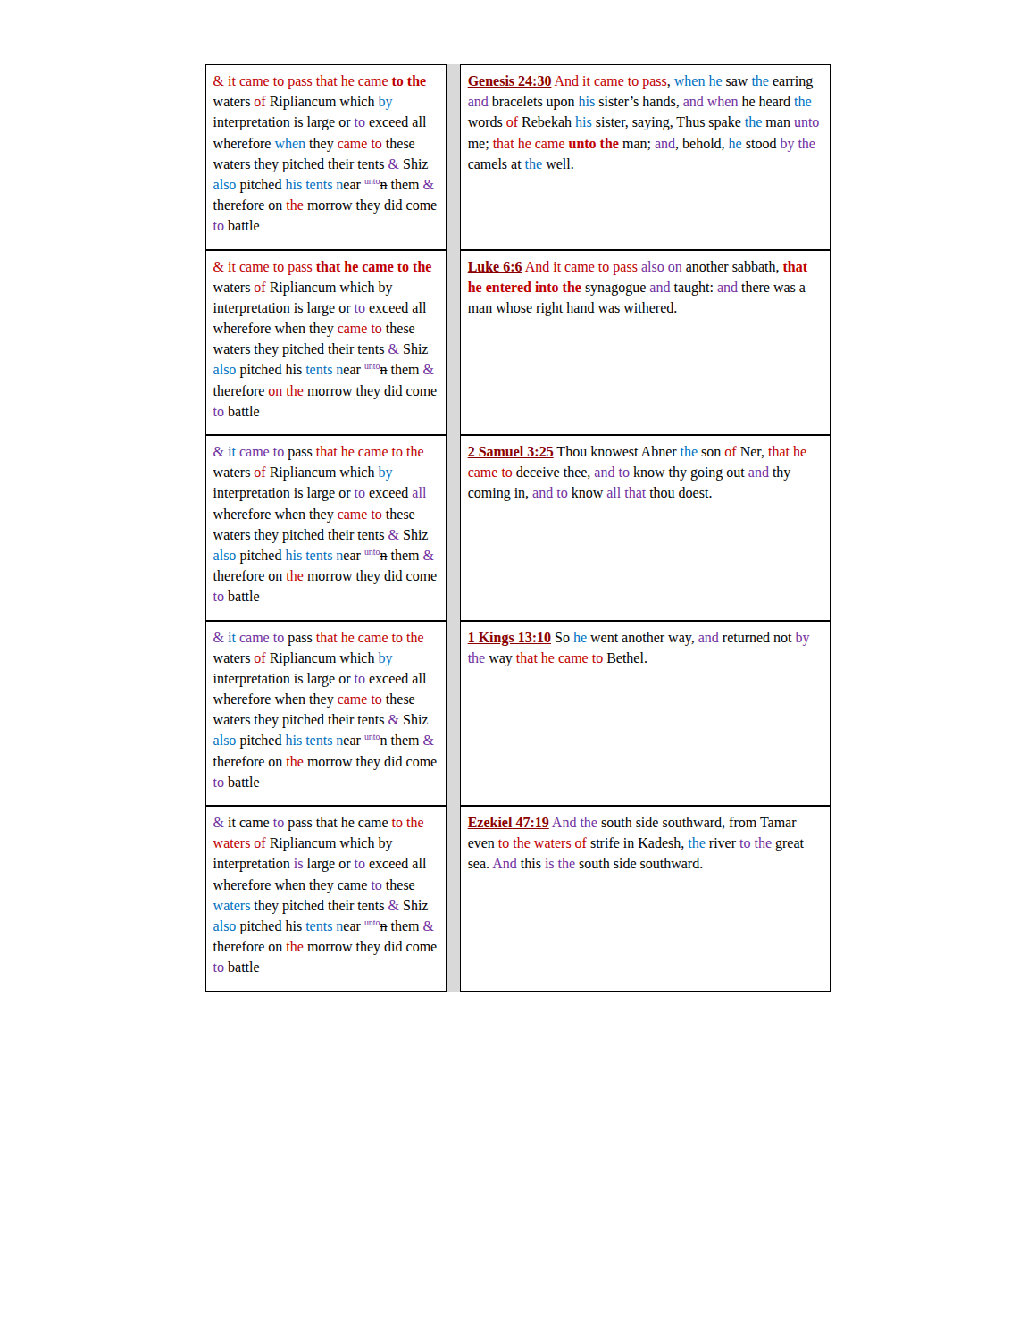| & it came to pass that he came to the waters of Ripliancum which by interpretation is large or to exceed all wherefore when they came to these waters they pitched their tents & Shiz also pitched his tents n ear unto n them & therefore on the morrow they did come to battle | | Genesis 24:30 And it came to pass , when he saw the earring and bracelets upon his sister’s hands, and when he heard the words of Rebekah his sister, saying, Thus spake the man unto me; that he came unto the man; and , behold, he stood by the camels at the well. |
| & it came to pass that he came to the waters of Ripliancum which by interpretation is large or to exceed all wherefore when they came to these waters they pitched their tents & Shiz also pitched his tents n ear unto n them & therefore on the morrow they did come to battle | | Luke 6:6 And it came to pass also on another sabbath, that he entered into the synagogue and taught: and there was a man whose right hand was withered. |
| & it came to pass that he came to the waters of Ripliancum which by interpretation is large or to exceed all wherefore when they came to these waters they pitched their tents & Shiz also pitched his tents n ear unto n them & therefore on the morrow they did come to battle | | 2 Samuel 3:25 Thou knowest Abner the son of Ner, that he came to deceive thee, and to know thy going out and thy coming in, and to know all that thou doest. |
| & it came to pass that he came to the waters of Ripliancum which by interpretation is large or to exceed all wherefore when they came to these waters they pitched their tents & Shiz also pitched his tents n ear unto n them & therefore on the morrow they did come to battle | | 1 Kings 13:10 So he went another way, and returned not by the way that he came to Bethel. |
| & it came to pass that he came to the waters of Ripliancum which by interpretation is large or to exceed all wherefore when they came to these waters they pitched their tents & Shiz also pitched his tents n ear unto n them & therefore on the morrow they did come to battle | | Ezekiel 47:19 And the south side southward, from Tamar even to the waters of strife in Kadesh, the river to the great sea. And this is the south side southward. |